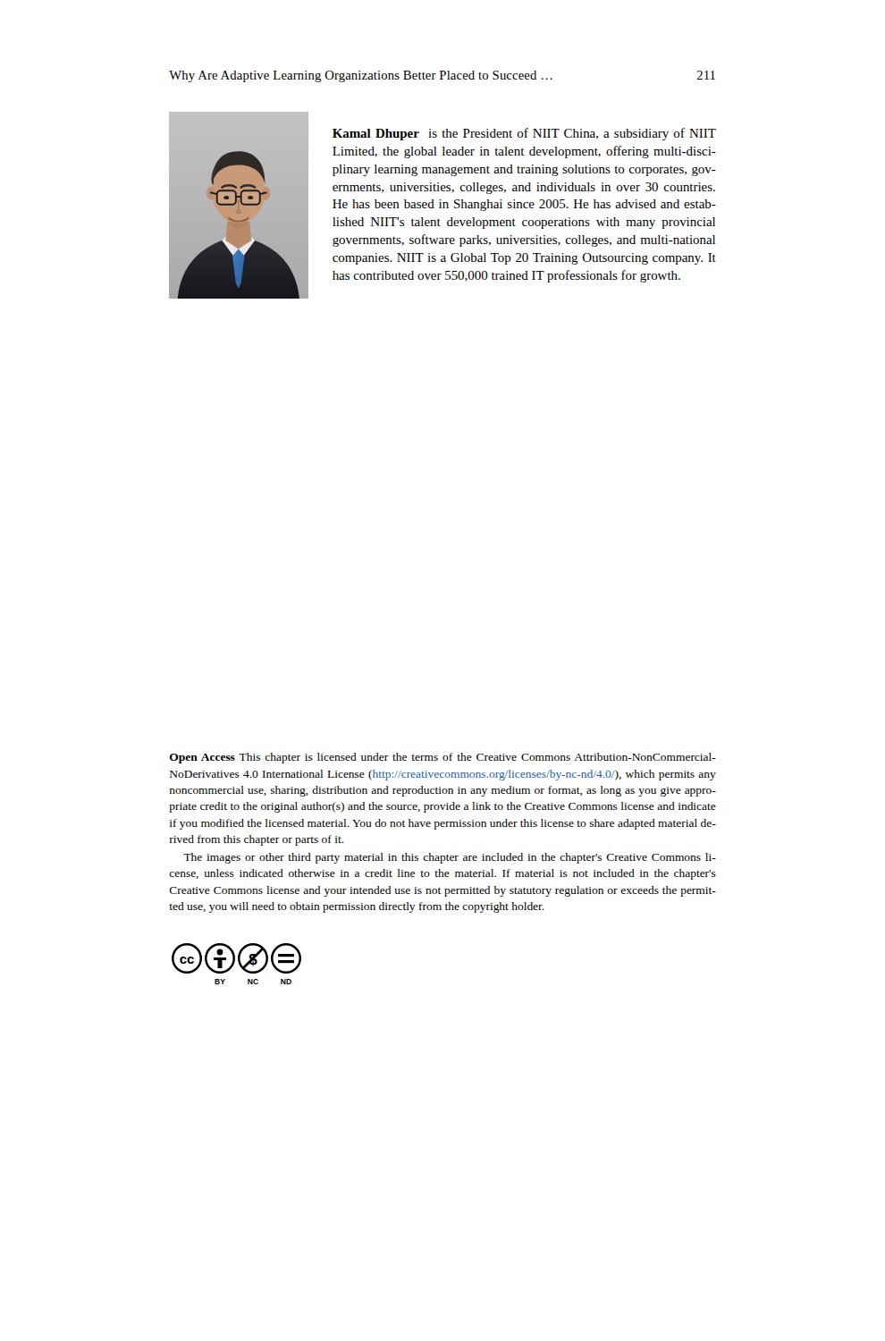Why Are Adaptive Learning Organizations Better Placed to Succeed … 211
Kamal Dhuper is the President of NIIT China, a subsidiary of NIIT Limited, the global leader in talent development, offering multi-disciplinary learning management and training solutions to corporates, governments, universities, colleges, and individuals in over 30 countries. He has been based in Shanghai since 2005. He has advised and established NIIT's talent development cooperations with many provincial governments, software parks, universities, colleges, and multi-national companies. NIIT is a Global Top 20 Training Outsourcing company. It has contributed over 550,000 trained IT professionals for growth.
Open Access This chapter is licensed under the terms of the Creative Commons Attribution-NonCommercial-NoDerivatives 4.0 International License (http://creativecommons.org/licenses/by-nc-nd/4.0/), which permits any noncommercial use, sharing, distribution and reproduction in any medium or format, as long as you give appropriate credit to the original author(s) and the source, provide a link to the Creative Commons license and indicate if you modified the licensed material. You do not have permission under this license to share adapted material derived from this chapter or parts of it.
The images or other third party material in this chapter are included in the chapter's Creative Commons license, unless indicated otherwise in a credit line to the material. If material is not included in the chapter's Creative Commons license and your intended use is not permitted by statutory regulation or exceeds the permitted use, you will need to obtain permission directly from the copyright holder.
cc $ BY NC ND